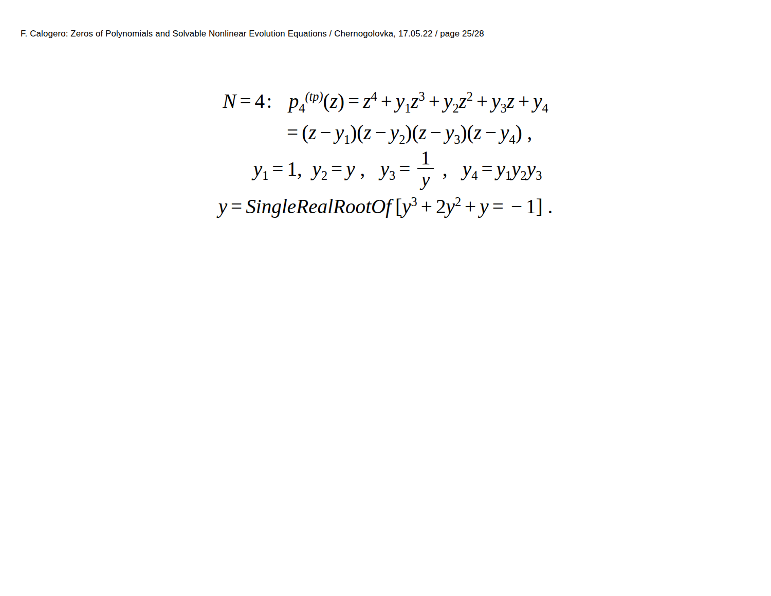F. Calogero: Zeros of Polynomials and Solvable Nonlinear Evolution Equations / Chernogolovka, 17.05.22 / page 25/28
N=4: p4(tp)(z)=z4+y1z3+y2z2+y3z+y4 =(z−y1)(z−y2)(z−y3)(z−y4) , y1=1, y2=y , y3=1 y , y4=y1y2y3 y=SingleRealRootOf [y3+2y2+y=−1] .